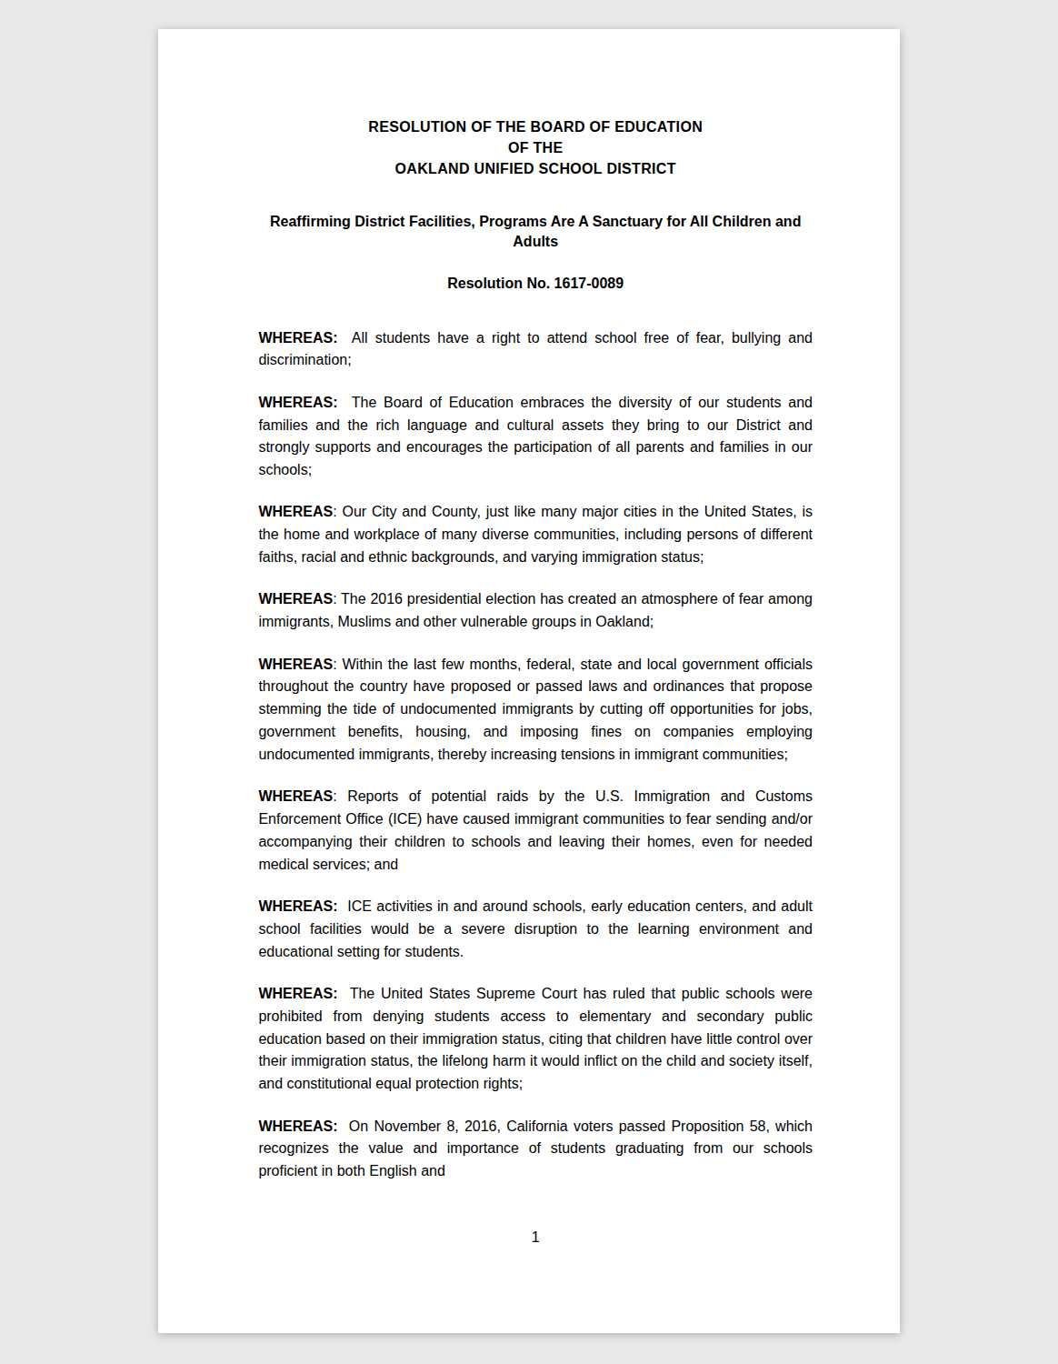RESOLUTION OF THE BOARD OF EDUCATION
OF THE
OAKLAND UNIFIED SCHOOL DISTRICT
Reaffirming District Facilities, Programs Are A Sanctuary for All Children and Adults
Resolution No. 1617-0089
WHEREAS: All students have a right to attend school free of fear, bullying and discrimination;
WHEREAS: The Board of Education embraces the diversity of our students and families and the rich language and cultural assets they bring to our District and strongly supports and encourages the participation of all parents and families in our schools;
WHEREAS: Our City and County, just like many major cities in the United States, is the home and workplace of many diverse communities, including persons of different faiths, racial and ethnic backgrounds, and varying immigration status;
WHEREAS: The 2016 presidential election has created an atmosphere of fear among immigrants, Muslims and other vulnerable groups in Oakland;
WHEREAS: Within the last few months, federal, state and local government officials throughout the country have proposed or passed laws and ordinances that propose stemming the tide of undocumented immigrants by cutting off opportunities for jobs, government benefits, housing, and imposing fines on companies employing undocumented immigrants, thereby increasing tensions in immigrant communities;
WHEREAS: Reports of potential raids by the U.S. Immigration and Customs Enforcement Office (ICE) have caused immigrant communities to fear sending and/or accompanying their children to schools and leaving their homes, even for needed medical services; and
WHEREAS: ICE activities in and around schools, early education centers, and adult school facilities would be a severe disruption to the learning environment and educational setting for students.
WHEREAS: The United States Supreme Court has ruled that public schools were prohibited from denying students access to elementary and secondary public education based on their immigration status, citing that children have little control over their immigration status, the lifelong harm it would inflict on the child and society itself, and constitutional equal protection rights;
WHEREAS: On November 8, 2016, California voters passed Proposition 58, which recognizes the value and importance of students graduating from our schools proficient in both English and
1